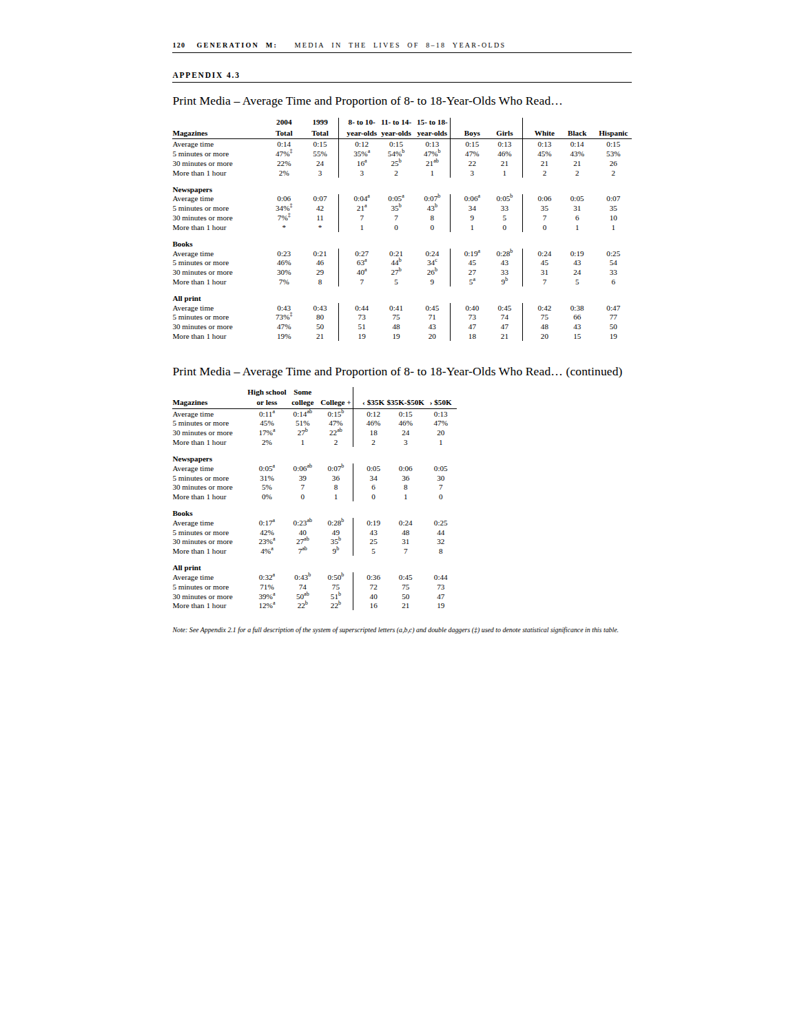120 GENERATION M: MEDIA IN THE LIVES OF 8–18 YEAR-OLDS
Appendix 4.3
Print Media – Average Time and Proportion of 8- to 18-Year-Olds Who Read…
| | 2004 | 1999 | 8- to 10- | 11- to 14- | 15- to 18- | | | | | |
| --- | --- | --- | --- | --- | --- | --- | --- | --- | --- | --- |
| Magazines | Total | Total | year-olds | year-olds | year-olds | Boys | Girls | White | Black | Hispanic |
| Average time | 0:14 | 0:15 | 0:12 | 0:15 | 0:13 | 0:15 | 0:13 | 0:13 | 0:14 | 0:15 |
| 5 minutes or more | 47% ‡ | 55% | 35% a | 54% b | 47% b | 47% | 46% | 45% | 43% | 53% |
| 30 minutes or more | 22% | 24 | 16 a | 25 b | 21 ab | 22 | 21 | 21 | 21 | 26 |
| More than 1 hour | 2% | 3 | 3 | 2 | 1 | 3 | 1 | 2 | 2 | 2 |
| Newspapers |
| Average time | 0:06 | 0:07 | 0:04 a | 0:05 a | 0:07 b | 0:06 a | 0:05 b | 0:06 | 0:05 | 0:07 |
| 5 minutes or more | 34% ‡ | 42 | 21 a | 35 b | 43 b | 34 | 33 | 35 | 31 | 35 |
| 30 minutes or more | 7% ‡ | 11 | 7 | 7 | 8 | 9 | 5 | 7 | 6 | 10 |
| More than 1 hour | * | * | 1 | 0 | 0 | 1 | 0 | 0 | 1 | 1 |
| Books |
| Average time | 0:23 | 0:21 | 0:27 | 0:21 | 0:24 | 0:19 a | 0:28 b | 0:24 | 0:19 | 0:25 |
| 5 minutes or more | 46% | 46 | 63 a | 44 b | 34 c | 45 | 43 | 45 | 43 | 54 |
| 30 minutes or more | 30% | 29 | 40 a | 27 b | 26 b | 27 | 33 | 31 | 24 | 33 |
| More than 1 hour | 7% | 8 | 7 | 5 | 9 | 5 a | 9 b | 7 | 5 | 6 |
| All print |
| Average time | 0:43 | 0:43 | 0:44 | 0:41 | 0:45 | 0:40 | 0:45 | 0:42 | 0:38 | 0:47 |
| 5 minutes or more | 73% ‡ | 80 | 73 | 75 | 71 | 73 | 74 | 75 | 66 | 77 |
| 30 minutes or more | 47% | 50 | 51 | 48 | 43 | 47 | 47 | 48 | 43 | 50 |
| More than 1 hour | 19% | 21 | 19 | 19 | 20 | 18 | 21 | 20 | 15 | 19 |
Print Media – Average Time and Proportion of 8- to 18-Year-Olds Who Read… (continued)
| | High school | Some | | | | |
| --- | --- | --- | --- | --- | --- | --- |
| Magazines | or less | college | College + | ‹ $35K | $35K-$50K | › $50K |
| Average time | 0:11 a | 0:14 ab | 0:15 b | 0:12 | 0:15 | 0:13 |
| 5 minutes or more | 45% | 51% | 47% | 46% | 46% | 47% |
| 30 minutes or more | 17% a | 27 b | 22 ab | 18 | 24 | 20 |
| More than 1 hour | 2% | 1 | 2 | 2 | 3 | 1 |
| Newspapers |
| Average time | 0:05 a | 0:06 ab | 0:07 b | 0:05 | 0:06 | 0:05 |
| 5 minutes or more | 31% | 39 | 36 | 34 | 36 | 30 |
| 30 minutes or more | 5% | 7 | 8 | 6 | 8 | 7 |
| More than 1 hour | 0% | 0 | 1 | 0 | 1 | 0 |
| Books |
| Average time | 0:17 a | 0:23 ab | 0:28 b | 0:19 | 0:24 | 0:25 |
| 5 minutes or more | 42% | 40 | 49 | 43 | 48 | 44 |
| 30 minutes or more | 23% a | 27 ab | 35 b | 25 | 31 | 32 |
| More than 1 hour | 4% a | 7 ab | 9 b | 5 | 7 | 8 |
| All print |
| Average time | 0:32 a | 0:43 b | 0:50 b | 0:36 | 0:45 | 0:44 |
| 5 minutes or more | 71% | 74 | 75 | 72 | 75 | 73 |
| 30 minutes or more | 39% a | 50 ab | 51 b | 40 | 50 | 47 |
| More than 1 hour | 12% a | 22 b | 22 b | 16 | 21 | 19 |
Note: See Appendix 2.1 for a full description of the system of superscripted letters (a,b,c) and double daggers (‡) used to denote statistical significance in this table.